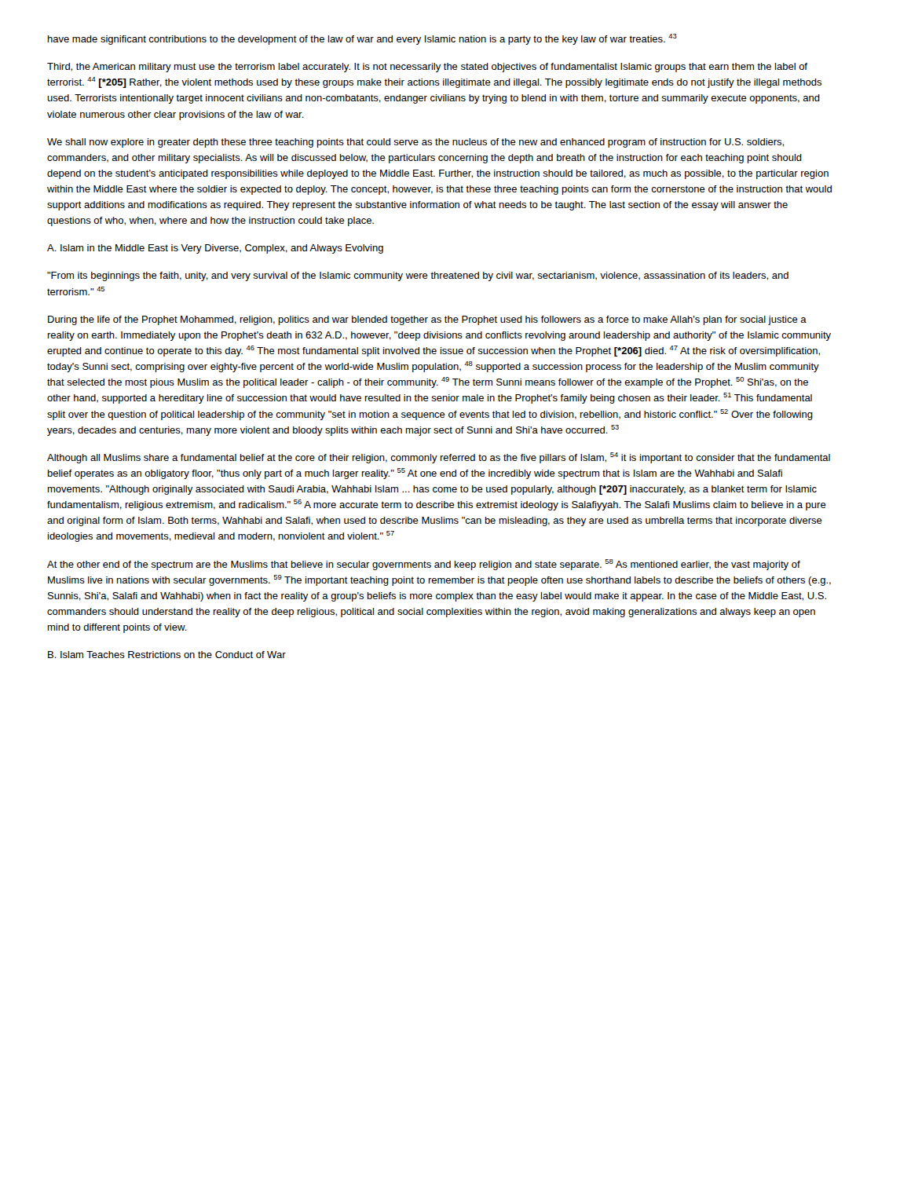have made significant contributions to the development of the law of war and every Islamic nation is a party to the key law of war treaties. 43
Third, the American military must use the terrorism label accurately. It is not necessarily the stated objectives of fundamentalist Islamic groups that earn them the label of terrorist. 44 [*205] Rather, the violent methods used by these groups make their actions illegitimate and illegal. The possibly legitimate ends do not justify the illegal methods used. Terrorists intentionally target innocent civilians and non-combatants, endanger civilians by trying to blend in with them, torture and summarily execute opponents, and violate numerous other clear provisions of the law of war.
We shall now explore in greater depth these three teaching points that could serve as the nucleus of the new and enhanced program of instruction for U.S. soldiers, commanders, and other military specialists. As will be discussed below, the particulars concerning the depth and breath of the instruction for each teaching point should depend on the student's anticipated responsibilities while deployed to the Middle East. Further, the instruction should be tailored, as much as possible, to the particular region within the Middle East where the soldier is expected to deploy. The concept, however, is that these three teaching points can form the cornerstone of the instruction that would support additions and modifications as required. They represent the substantive information of what needs to be taught. The last section of the essay will answer the questions of who, when, where and how the instruction could take place.
A. Islam in the Middle East is Very Diverse, Complex, and Always Evolving
"From its beginnings the faith, unity, and very survival of the Islamic community were threatened by civil war, sectarianism, violence, assassination of its leaders, and terrorism." 45
During the life of the Prophet Mohammed, religion, politics and war blended together as the Prophet used his followers as a force to make Allah's plan for social justice a reality on earth. Immediately upon the Prophet's death in 632 A.D., however, "deep divisions and conflicts revolving around leadership and authority" of the Islamic community erupted and continue to operate to this day. 46 The most fundamental split involved the issue of succession when the Prophet [*206] died. 47 At the risk of oversimplification, today's Sunni sect, comprising over eighty-five percent of the world-wide Muslim population, 48 supported a succession process for the leadership of the Muslim community that selected the most pious Muslim as the political leader - caliph - of their community. 49 The term Sunni means follower of the example of the Prophet. 50 Shi'as, on the other hand, supported a hereditary line of succession that would have resulted in the senior male in the Prophet's family being chosen as their leader. 51 This fundamental split over the question of political leadership of the community "set in motion a sequence of events that led to division, rebellion, and historic conflict." 52 Over the following years, decades and centuries, many more violent and bloody splits within each major sect of Sunni and Shi'a have occurred. 53
Although all Muslims share a fundamental belief at the core of their religion, commonly referred to as the five pillars of Islam, 54 it is important to consider that the fundamental belief operates as an obligatory floor, "thus only part of a much larger reality." 55 At one end of the incredibly wide spectrum that is Islam are the Wahhabi and Salafi movements. "Although originally associated with Saudi Arabia, Wahhabi Islam ... has come to be used popularly, although [*207] inaccurately, as a blanket term for Islamic fundamentalism, religious extremism, and radicalism." 56 A more accurate term to describe this extremist ideology is Salafiyyah. The Salafi Muslims claim to believe in a pure and original form of Islam. Both terms, Wahhabi and Salafi, when used to describe Muslims "can be misleading, as they are used as umbrella terms that incorporate diverse ideologies and movements, medieval and modern, nonviolent and violent." 57
At the other end of the spectrum are the Muslims that believe in secular governments and keep religion and state separate. 58 As mentioned earlier, the vast majority of Muslims live in nations with secular governments. 59 The important teaching point to remember is that people often use shorthand labels to describe the beliefs of others (e.g., Sunnis, Shi'a, Salafi and Wahhabi) when in fact the reality of a group's beliefs is more complex than the easy label would make it appear. In the case of the Middle East, U.S. commanders should understand the reality of the deep religious, political and social complexities within the region, avoid making generalizations and always keep an open mind to different points of view.
B. Islam Teaches Restrictions on the Conduct of War